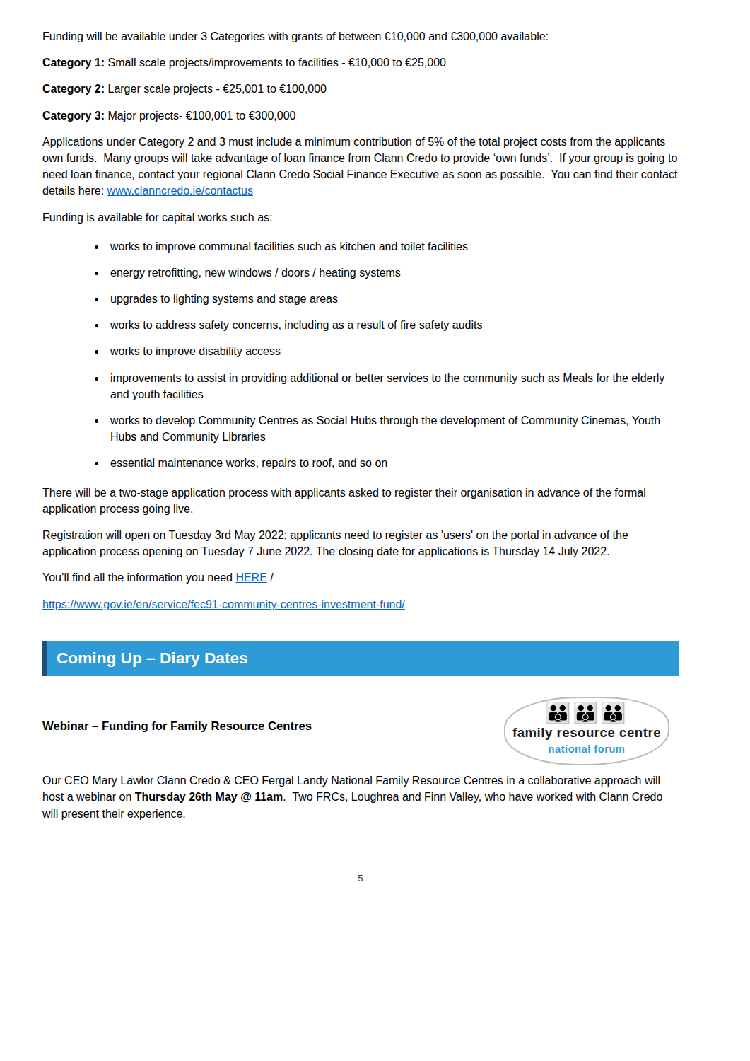Funding will be available under 3 Categories with grants of between €10,000 and €300,000 available:
Category 1: Small scale projects/improvements to facilities - €10,000 to €25,000
Category 2: Larger scale projects - €25,001 to €100,000
Category 3: Major projects- €100,001 to €300,000
Applications under Category 2 and 3 must include a minimum contribution of 5% of the total project costs from the applicants own funds. Many groups will take advantage of loan finance from Clann Credo to provide ‘own funds’. If your group is going to need loan finance, contact your regional Clann Credo Social Finance Executive as soon as possible. You can find their contact details here: www.clanncredo.ie/contactus
Funding is available for capital works such as:
works to improve communal facilities such as kitchen and toilet facilities
energy retrofitting, new windows / doors / heating systems
upgrades to lighting systems and stage areas
works to address safety concerns, including as a result of fire safety audits
works to improve disability access
improvements to assist in providing additional or better services to the community such as Meals for the elderly and youth facilities
works to develop Community Centres as Social Hubs through the development of Community Cinemas, Youth Hubs and Community Libraries
essential maintenance works, repairs to roof, and so on
There will be a two-stage application process with applicants asked to register their organisation in advance of the formal application process going live.
Registration will open on Tuesday 3rd May 2022; applicants need to register as 'users' on the portal in advance of the application process opening on Tuesday 7 June 2022. The closing date for applications is Thursday 14 July 2022.
You’ll find all the information you need HERE /
https://www.gov.ie/en/service/fec91-community-centres-investment-fund/
Coming Up – Diary Dates
👪👪👪
family resource centre
national forum
Webinar – Funding for Family Resource Centres
Our CEO Mary Lawlor Clann Credo & CEO Fergal Landy National Family Resource Centres in a collaborative approach will host a webinar on Thursday 26th May @ 11am. Two FRCs, Loughrea and Finn Valley, who have worked with Clann Credo will present their experience.
5